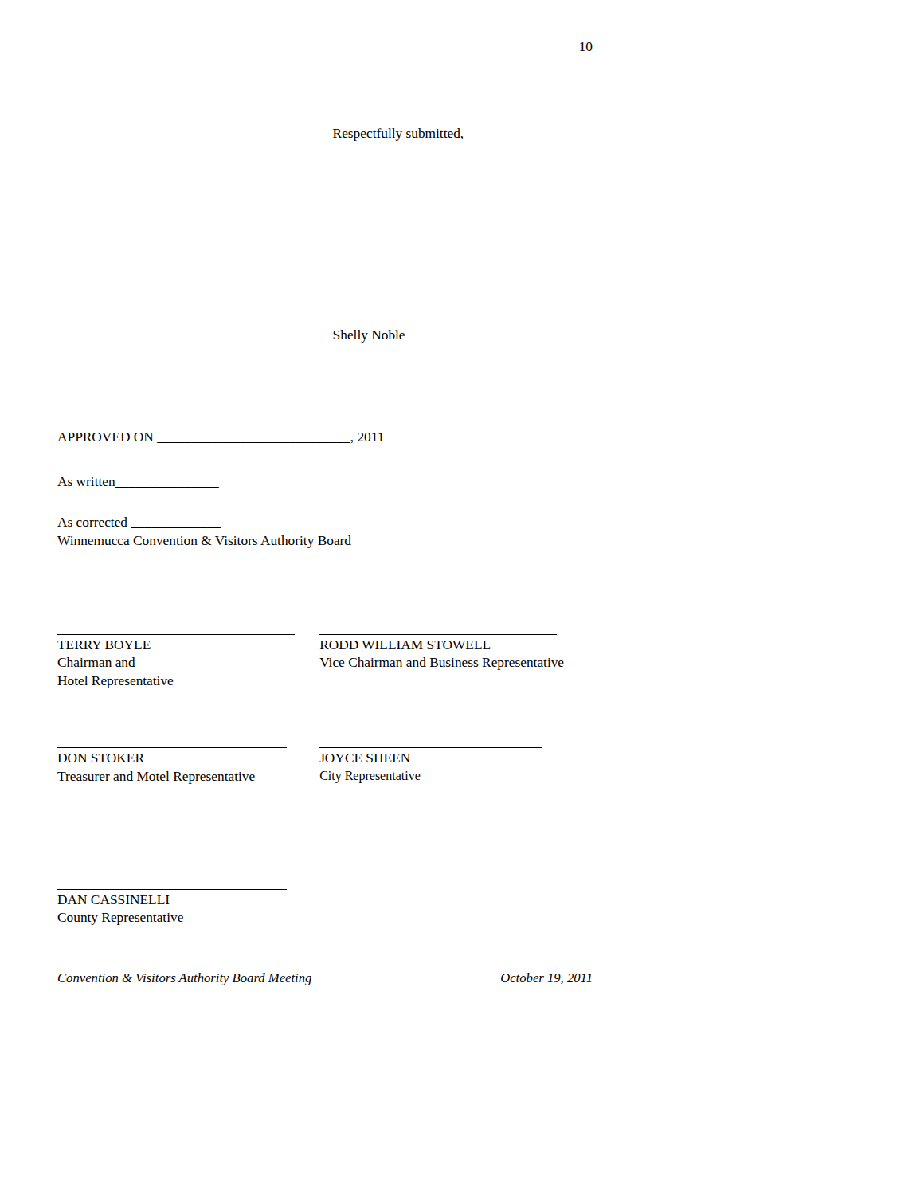10
Respectfully submitted,
Shelly Noble
APPROVED ON ____________________________, 2011
As written_______________
As corrected _____________
Winnemucca Convention & Visitors Authority Board
| Terry Boyle Chairman and Hotel Representative | Rodd William Stowell Vice Chairman and Business Representative |
| Don Stoker Treasurer and Motel Representative | Joyce Sheen City Representative |
| Dan Cassinelli County Representative | |
Convention & Visitors Authority Board Meeting October 19, 2011